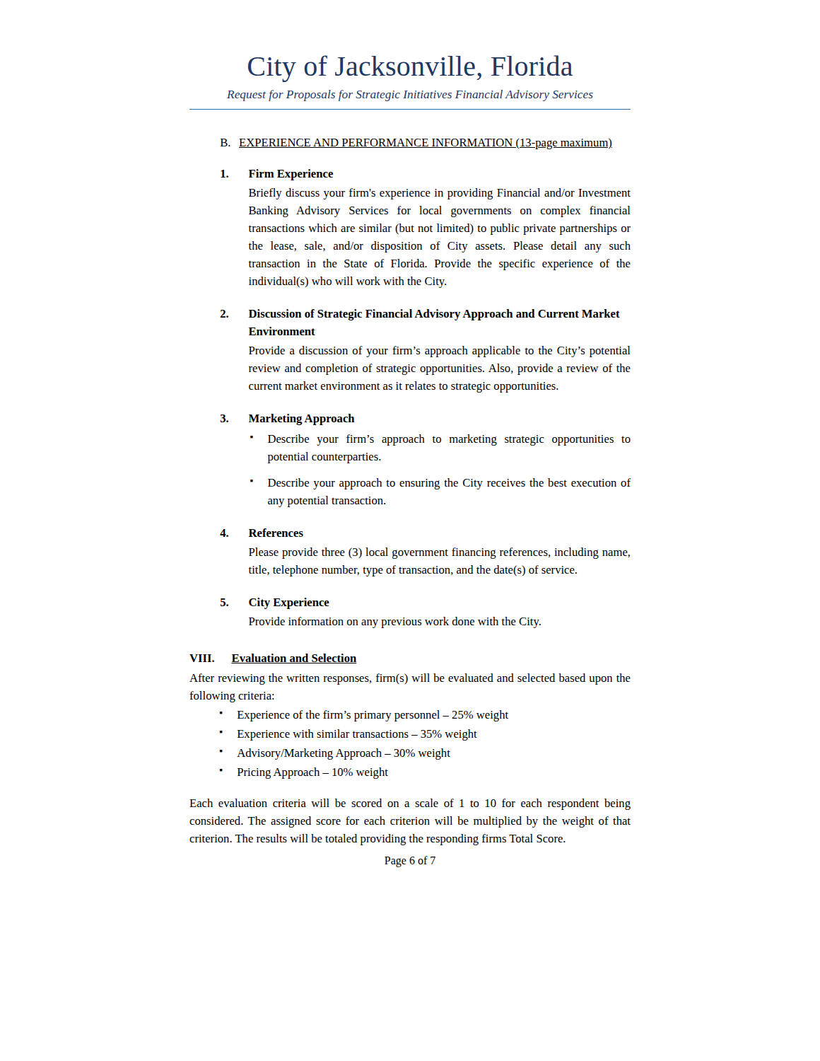City of Jacksonville, Florida
Request for Proposals for Strategic Initiatives Financial Advisory Services
B. EXPERIENCE AND PERFORMANCE INFORMATION (13-page maximum)
1. Firm Experience
Briefly discuss your firm's experience in providing Financial and/or Investment Banking Advisory Services for local governments on complex financial transactions which are similar (but not limited) to public private partnerships or the lease, sale, and/or disposition of City assets. Please detail any such transaction in the State of Florida. Provide the specific experience of the individual(s) who will work with the City.
2. Discussion of Strategic Financial Advisory Approach and Current Market Environment
Provide a discussion of your firm’s approach applicable to the City’s potential review and completion of strategic opportunities. Also, provide a review of the current market environment as it relates to strategic opportunities.
3. Marketing Approach
Describe your firm’s approach to marketing strategic opportunities to potential counterparties.
Describe your approach to ensuring the City receives the best execution of any potential transaction.
4. References
Please provide three (3) local government financing references, including name, title, telephone number, type of transaction, and the date(s) of service.
5. City Experience
Provide information on any previous work done with the City.
VIII. Evaluation and Selection
After reviewing the written responses, firm(s) will be evaluated and selected based upon the following criteria:
Experience of the firm’s primary personnel – 25% weight
Experience with similar transactions – 35% weight
Advisory/Marketing Approach – 30% weight
Pricing Approach – 10% weight
Each evaluation criteria will be scored on a scale of 1 to 10 for each respondent being considered. The assigned score for each criterion will be multiplied by the weight of that criterion. The results will be totaled providing the responding firms Total Score.
Page 6 of 7